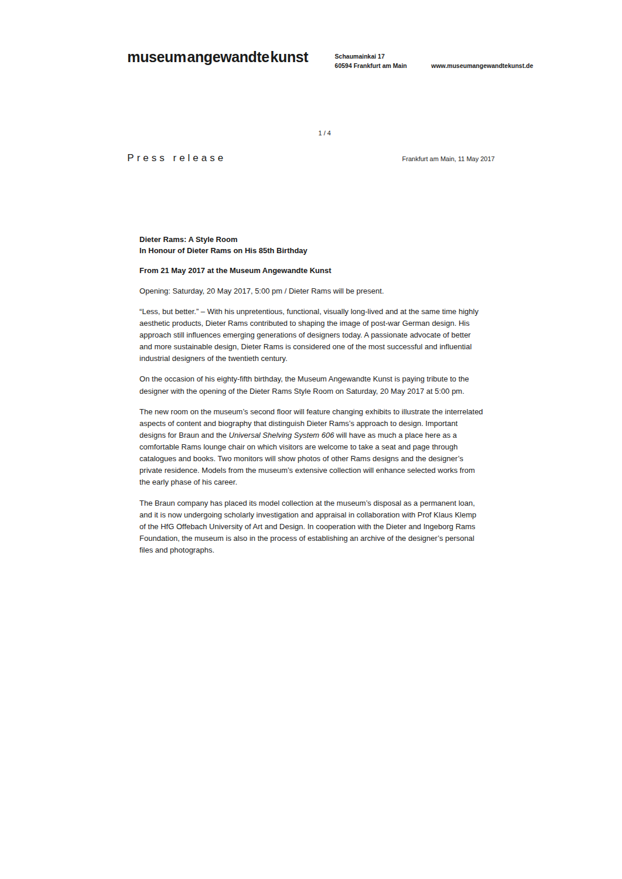museum angewandte kunst
Schaumainkai 17
60594 Frankfurt am Main www.museumangewandtekunst.de
1 / 4
Press release
Frankfurt am Main, 11 May 2017
Dieter Rams: A Style Room
In Honour of Dieter Rams on His 85th Birthday
From 21 May 2017 at the Museum Angewandte Kunst
Opening: Saturday, 20 May 2017, 5:00 pm / Dieter Rams will be present.
“Less, but better.” – With his unpretentious, functional, visually long-lived and at the same time highly aesthetic products, Dieter Rams contributed to shaping the image of post-war German design. His approach still influences emerging generations of designers today. A passionate advocate of better and more sustainable design, Dieter Rams is considered one of the most successful and influential industrial designers of the twentieth century.
On the occasion of his eighty-fifth birthday, the Museum Angewandte Kunst is paying tribute to the designer with the opening of the Dieter Rams Style Room on Saturday, 20 May 2017 at 5:00 pm.
The new room on the museum’s second floor will feature changing exhibits to illustrate the interrelated aspects of content and biography that distinguish Dieter Rams’s approach to design. Important designs for Braun and the Universal Shelving System 606 will have as much a place here as a comfortable Rams lounge chair on which visitors are welcome to take a seat and page through catalogues and books. Two monitors will show photos of other Rams designs and the designer’s private residence. Models from the museum’s extensive collection will enhance selected works from the early phase of his career.
The Braun company has placed its model collection at the museum’s disposal as a permanent loan, and it is now undergoing scholarly investigation and appraisal in collaboration with Prof Klaus Klemp of the HfG Offebach University of Art and Design. In cooperation with the Dieter and Ingeborg Rams Foundation, the museum is also in the process of establishing an archive of the designer’s personal files and photographs.